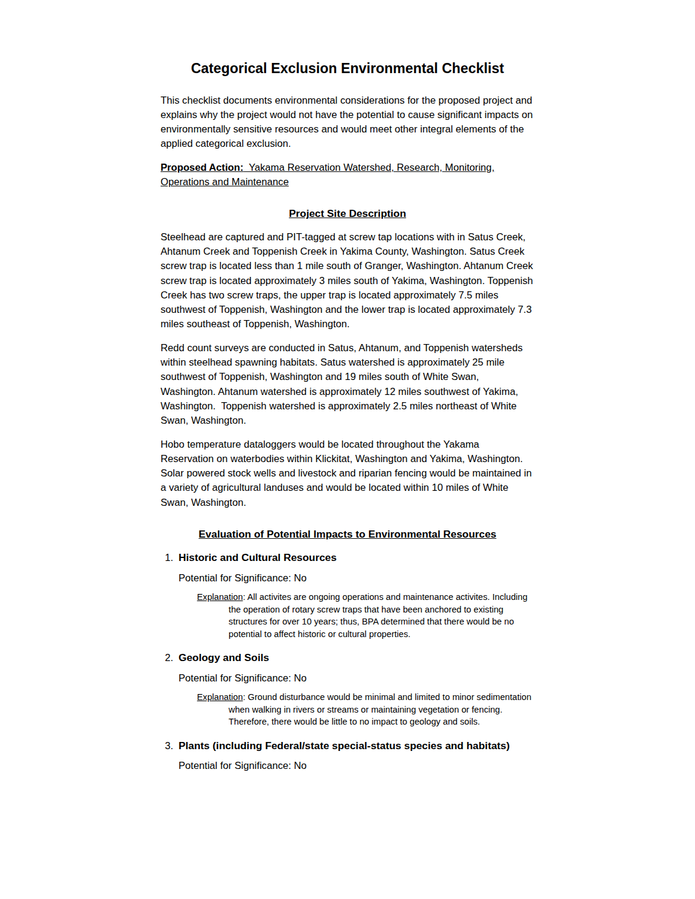Categorical Exclusion Environmental Checklist
This checklist documents environmental considerations for the proposed project and explains why the project would not have the potential to cause significant impacts on environmentally sensitive resources and would meet other integral elements of the applied categorical exclusion.
Proposed Action: Yakama Reservation Watershed, Research, Monitoring, Operations and Maintenance
Project Site Description
Steelhead are captured and PIT-tagged at screw tap locations with in Satus Creek, Ahtanum Creek and Toppenish Creek in Yakima County, Washington. Satus Creek screw trap is located less than 1 mile south of Granger, Washington. Ahtanum Creek screw trap is located approximately 3 miles south of Yakima, Washington. Toppenish Creek has two screw traps, the upper trap is located approximately 7.5 miles southwest of Toppenish, Washington and the lower trap is located approximately 7.3 miles southeast of Toppenish, Washington.
Redd count surveys are conducted in Satus, Ahtanum, and Toppenish watersheds within steelhead spawning habitats. Satus watershed is approximately 25 mile southwest of Toppenish, Washington and 19 miles south of White Swan, Washington. Ahtanum watershed is approximately 12 miles southwest of Yakima, Washington. Toppenish watershed is approximately 2.5 miles northeast of White Swan, Washington.
Hobo temperature dataloggers would be located throughout the Yakama Reservation on waterbodies within Klickitat, Washington and Yakima, Washington. Solar powered stock wells and livestock and riparian fencing would be maintained in a variety of agricultural landuses and would be located within 10 miles of White Swan, Washington.
Evaluation of Potential Impacts to Environmental Resources
Historic and Cultural Resources
Potential for Significance: No
Explanation: All activites are ongoing operations and maintenance activites. Including the operation of rotary screw traps that have been anchored to existing structures for over 10 years; thus, BPA determined that there would be no potential to affect historic or cultural properties.
Geology and Soils
Potential for Significance: No
Explanation: Ground disturbance would be minimal and limited to minor sedimentation when walking in rivers or streams or maintaining vegetation or fencing. Therefore, there would be little to no impact to geology and soils.
Plants (including Federal/state special-status species and habitats)
Potential for Significance: No